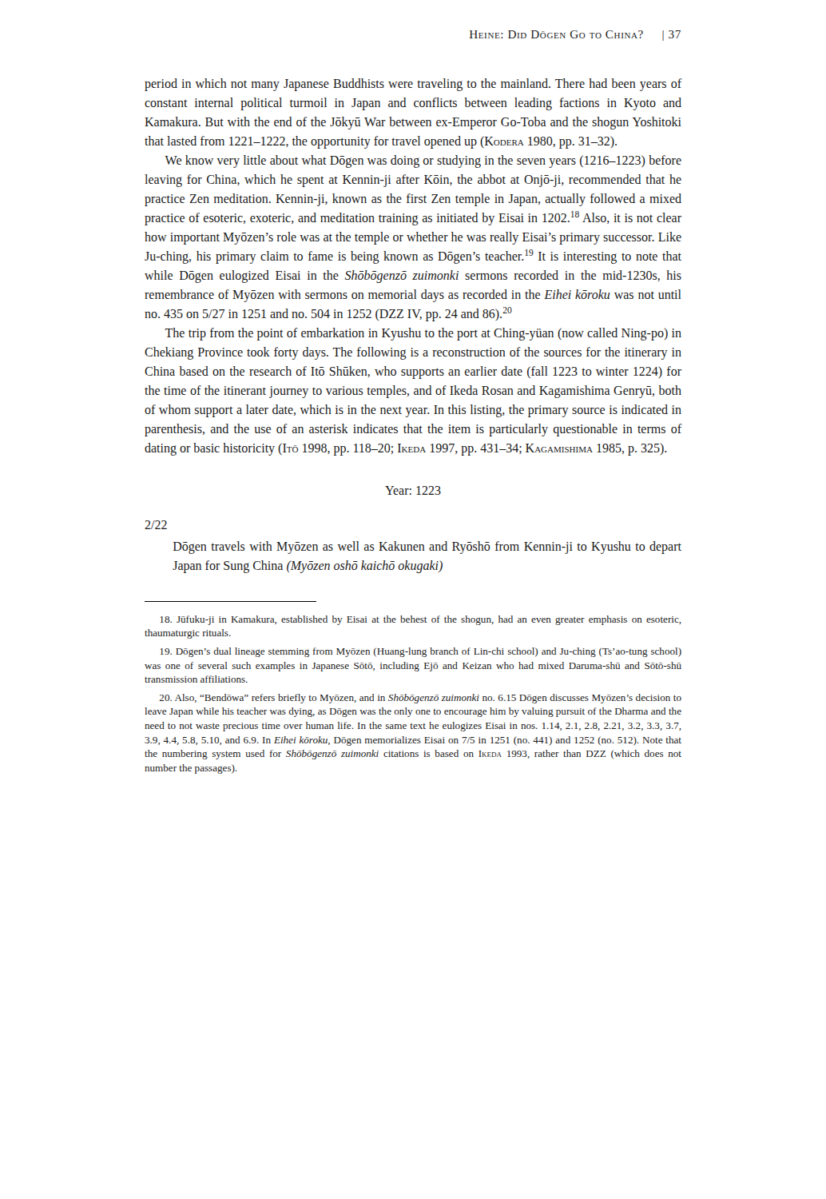Heine: Did Dōgen Go to China? | 37
period in which not many Japanese Buddhists were traveling to the mainland. There had been years of constant internal political turmoil in Japan and conflicts between leading factions in Kyoto and Kamakura. But with the end of the Jōkyū War between ex-Emperor Go-Toba and the shogun Yoshitoki that lasted from 1221–1222, the opportunity for travel opened up (Kodera 1980, pp. 31–32).
We know very little about what Dōgen was doing or studying in the seven years (1216–1223) before leaving for China, which he spent at Kennin-ji after Kōin, the abbot at Onjō-ji, recommended that he practice Zen meditation. Kennin-ji, known as the first Zen temple in Japan, actually followed a mixed practice of esoteric, exoteric, and meditation training as initiated by Eisai in 1202.18 Also, it is not clear how important Myōzen’s role was at the temple or whether he was really Eisai’s primary successor. Like Ju-ching, his primary claim to fame is being known as Dōgen’s teacher.19 It is interesting to note that while Dōgen eulogized Eisai in the Shōbōgenzō zuimonki sermons recorded in the mid-1230s, his remembrance of Myōzen with sermons on memorial days as recorded in the Eihei kōroku was not until no. 435 on 5/27 in 1251 and no. 504 in 1252 (DZZ IV, pp. 24 and 86).20
The trip from the point of embarkation in Kyushu to the port at Ching-yüan (now called Ning-po) in Chekiang Province took forty days. The following is a reconstruction of the sources for the itinerary in China based on the research of Itō Shūken, who supports an earlier date (fall 1223 to winter 1224) for the time of the itinerant journey to various temples, and of Ikeda Rosan and Kagamishima Genryū, both of whom support a later date, which is in the next year. In this listing, the primary source is indicated in parenthesis, and the use of an asterisk indicates that the item is particularly questionable in terms of dating or basic historicity (Itō 1998, pp. 118–20; Ikeda 1997, pp. 431–34; Kagamishima 1985, p. 325).
Year: 1223
2/22
Dōgen travels with Myōzen as well as Kakunen and Ryōshō from Kennin-ji to Kyushu to depart Japan for Sung China (Myōzen oshō kaichō okugaki)
18. Jūfuku-ji in Kamakura, established by Eisai at the behest of the shogun, had an even greater emphasis on esoteric, thaumaturgic rituals.
19. Dōgen’s dual lineage stemming from Myōzen (Huang-lung branch of Lin-chi school) and Ju-ching (Ts’ao-tung school) was one of several such examples in Japanese Sōtō, including Ejō and Keizan who had mixed Daruma-shū and Sōtō-shū transmission affiliations.
20. Also, “Bendōwa” refers briefly to Myōzen, and in Shōbōgenzō zuimonki no. 6.15 Dōgen discusses Myōzen’s decision to leave Japan while his teacher was dying, as Dōgen was the only one to encourage him by valuing pursuit of the Dharma and the need to not waste precious time over human life. In the same text he eulogizes Eisai in nos. 1.14, 2.1, 2.8, 2.21, 3.2, 3.3, 3.7, 3.9, 4.4, 5.8, 5.10, and 6.9. In Eihei kōroku, Dōgen memorializes Eisai on 7/5 in 1251 (no. 441) and 1252 (no. 512). Note that the numbering system used for Shōbōgenzō zuimonki citations is based on Ikeda 1993, rather than DZZ (which does not number the passages).